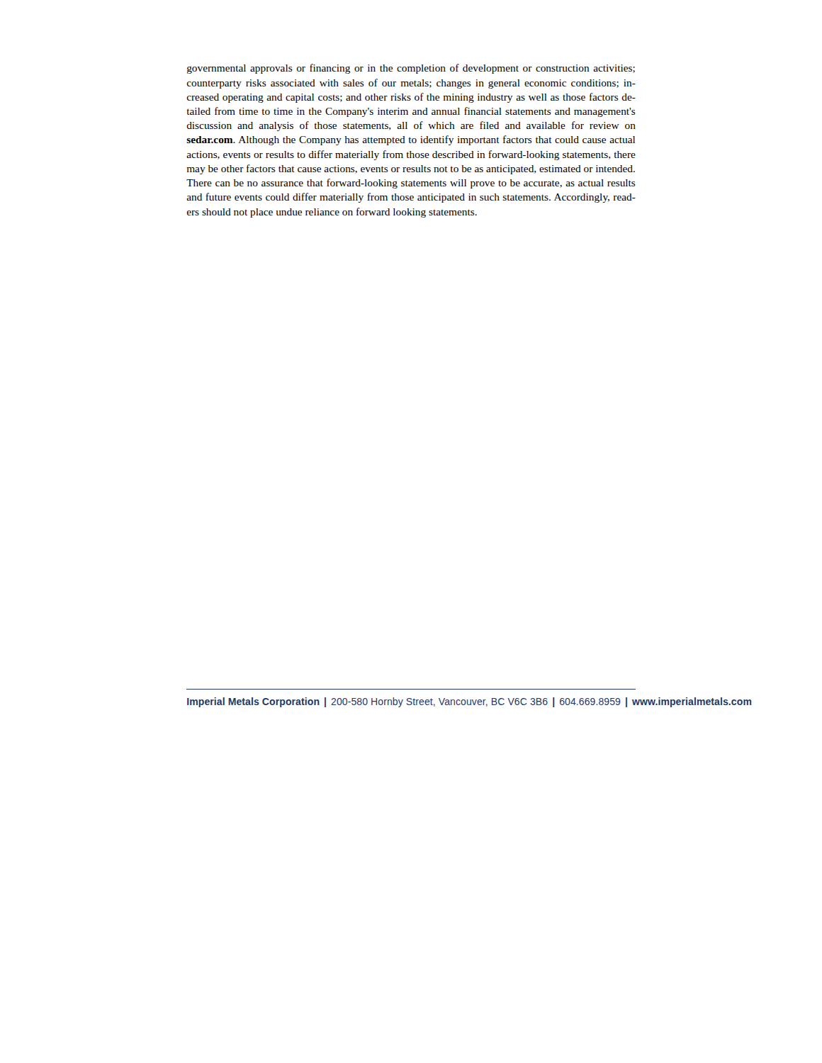governmental approvals or financing or in the completion of development or construction activities; counterparty risks associated with sales of our metals; changes in general economic conditions; increased operating and capital costs; and other risks of the mining industry as well as those factors detailed from time to time in the Company's interim and annual financial statements and management's discussion and analysis of those statements, all of which are filed and available for review on sedar.com. Although the Company has attempted to identify important factors that could cause actual actions, events or results to differ materially from those described in forward-looking statements, there may be other factors that cause actions, events or results not to be as anticipated, estimated or intended. There can be no assurance that forward-looking statements will prove to be accurate, as actual results and future events could differ materially from those anticipated in such statements. Accordingly, readers should not place undue reliance on forward looking statements.
Imperial Metals Corporation | 200-580 Hornby Street, Vancouver, BC V6C 3B6 | 604.669.8959 | www.imperialmetals.com